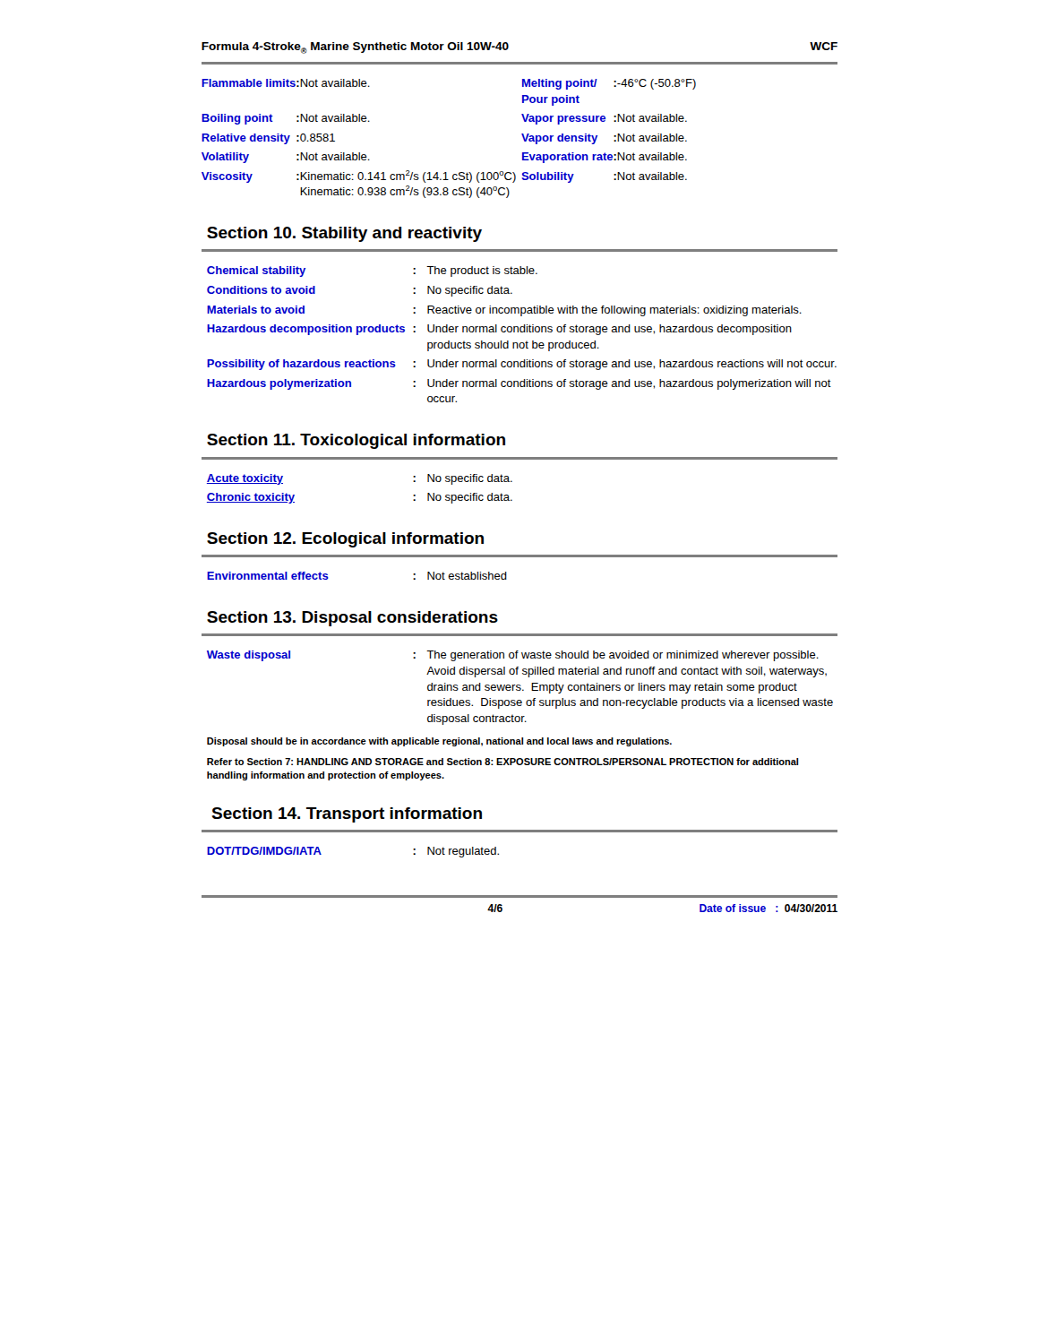Formula 4-Stroke® Marine Synthetic Motor Oil 10W-40 WCF
| Flammable limits | : | Not available. | | Melting point/ Pour point | : | -46°C (-50.8°F) |
| Boiling point | : | Not available. | | Vapor pressure | : | Not available. |
| Relative density | : | 0.8581 | | Vapor density | : | Not available. |
| Volatility | : | Not available. | | Evaporation rate | : | Not available. |
| Viscosity | : | Kinematic: 0.141 cm 2 /s (14.1 cSt) (100 o C) Kinematic: 0.938 cm 2 /s (93.8 cSt) (40 o C) | | Solubility | : | Not available. |
Section 10. Stability and reactivity
| Chemical stability | : | The product is stable. |
| Conditions to avoid | : | No specific data. |
| Materials to avoid | : | Reactive or incompatible with the following materials: oxidizing materials. |
| Hazardous decomposition products | : | Under normal conditions of storage and use, hazardous decomposition products should not be produced. |
| Possibility of hazardous reactions | : | Under normal conditions of storage and use, hazardous reactions will not occur. |
| Hazardous polymerization | : | Under normal conditions of storage and use, hazardous polymerization will not occur. |
Section 11. Toxicological information
| Acute toxicity | : | No specific data. |
| Chronic toxicity | : | No specific data. |
Section 12. Ecological information
| Environmental effects | : | Not established |
Section 13. Disposal considerations
| Waste disposal | : | The generation of waste should be avoided or minimized wherever possible. Avoid dispersal of spilled material and runoff and contact with soil, waterways, drains and sewers. Empty containers or liners may retain some product residues. Dispose of surplus and non-recyclable products via a licensed waste disposal contractor. |
Disposal should be in accordance with applicable regional, national and local laws and regulations.
Refer to Section 7: HANDLING AND STORAGE and Section 8: EXPOSURE CONTROLS/PERSONAL PROTECTION for additional handling information and protection of employees.
Section 14. Transport information
| DOT/TDG/IMDG/IATA | : | Not regulated. |
4/6 Date of issue : 04/30/2011